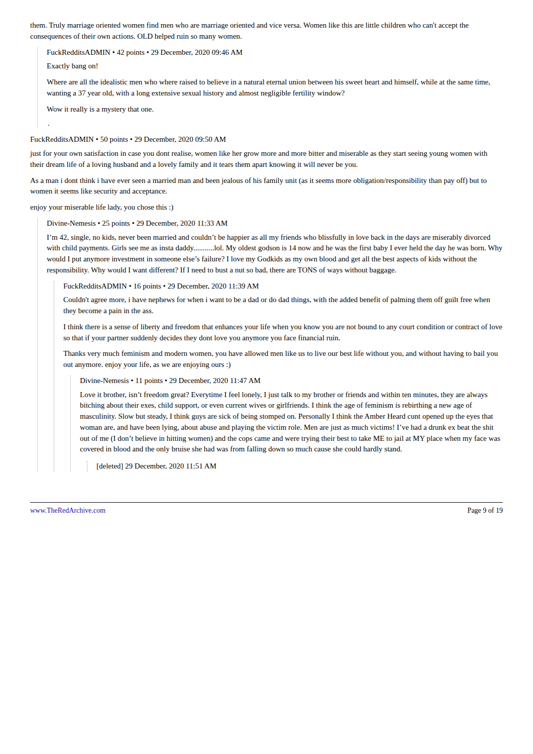them. Truly marriage oriented women find men who are marriage oriented and vice versa. Women like this are little children who can't accept the consequences of their own actions. OLD helped ruin so many women.
FuckRedditsADMIN • 42 points • 29 December, 2020 09:46 AM
Exactly bang on!
Where are all the idealistic men who where raised to believe in a natural eternal union between his sweet heart and himself, while at the same time, wanting a 37 year old, with a long extensive sexual history and almost negligible fertility window?
Wow it really is a mystery that one.
.
FuckRedditsADMIN • 50 points • 29 December, 2020 09:50 AM
just for your own satisfaction in case you dont realise, women like her grow more and more bitter and miserable as they start seeing young women with their dream life of a loving husband and a lovely family and it tears them apart knowing it will never be you.
As a man i dont think i have ever seen a married man and been jealous of his family unit (as it seems more obligation/responsibility than pay off) but to women it seems like security and acceptance.
enjoy your miserable life lady, you chose this :)
Divine-Nemesis • 25 points • 29 December, 2020 11:33 AM
I’m 42, single, no kids, never been married and couldn’t be happier as all my friends who blissfully in love back in the days are miserably divorced with child payments. Girls see me as insta daddy...........lol. My oldest godson is 14 now and he was the first baby I ever held the day he was born. Why would I put anymore investment in someone else’s failure? I love my Godkids as my own blood and get all the best aspects of kids without the responsibility. Why would I want different? If I need to bust a nut so bad, there are TONS of ways without baggage.
FuckRedditsADMIN • 16 points • 29 December, 2020 11:39 AM
Couldn't agree more, i have nephews for when i want to be a dad or do dad things, with the added benefit of palming them off guilt free when they become a pain in the ass.
I think there is a sense of liberty and freedom that enhances your life when you know you are not bound to any court condition or contract of love so that if your partner suddenly decides they dont love you anymore you face financial ruin.
Thanks very much feminism and modern women, you have allowed men like us to live our best life without you, and without having to bail you out anymore. enjoy your life, as we are enjoying ours :)
Divine-Nemesis • 11 points • 29 December, 2020 11:47 AM
Love it brother, isn’t freedom great? Everytime I feel lonely, I just talk to my brother or friends and within ten minutes, they are always bitching about their exes, child support, or even current wives or girlfriends. I think the age of feminism is rebirthing a new age of masculinity. Slow but steady, I think guys are sick of being stomped on. Personally I think the Amber Heard cunt opened up the eyes that woman are, and have been lying, about abuse and playing the victim role. Men are just as much victims! I’ve had a drunk ex beat the shit out of me (I don’t believe in hitting women) and the cops came and were trying their best to take ME to jail at MY place when my face was covered in blood and the only bruise she had was from falling down so much cause she could hardly stand.
[deleted] 29 December, 2020 11:51 AM
www.TheRedArchive.com Page 9 of 19